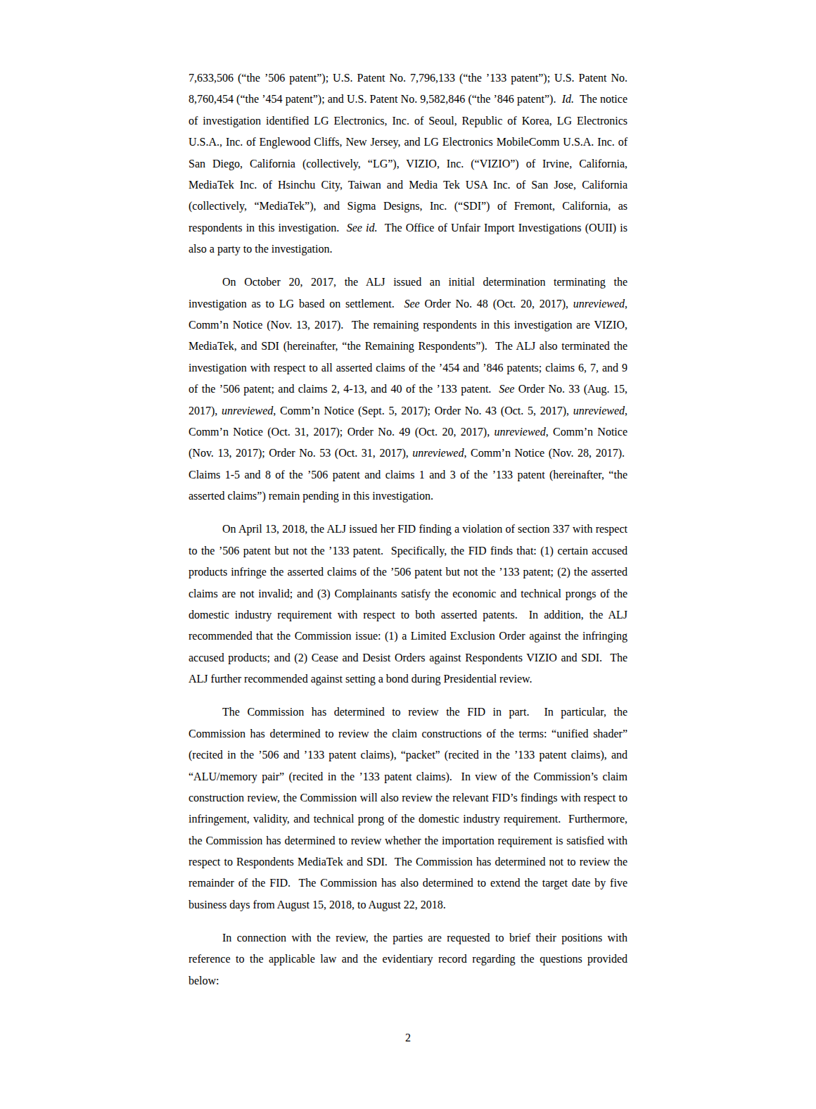7,633,506 (“the ’506 patent”); U.S. Patent No. 7,796,133 (“the ’133 patent”); U.S. Patent No. 8,760,454 (“the ’454 patent”); and U.S. Patent No. 9,582,846 (“the ’846 patent”). Id. The notice of investigation identified LG Electronics, Inc. of Seoul, Republic of Korea, LG Electronics U.S.A., Inc. of Englewood Cliffs, New Jersey, and LG Electronics MobileComm U.S.A. Inc. of San Diego, California (collectively, “LG”), VIZIO, Inc. (“VIZIO”) of Irvine, California, MediaTek Inc. of Hsinchu City, Taiwan and Media Tek USA Inc. of San Jose, California (collectively, “MediaTek”), and Sigma Designs, Inc. (“SDI”) of Fremont, California, as respondents in this investigation. See id. The Office of Unfair Import Investigations (OUII) is also a party to the investigation.
On October 20, 2017, the ALJ issued an initial determination terminating the investigation as to LG based on settlement. See Order No. 48 (Oct. 20, 2017), unreviewed, Comm’n Notice (Nov. 13, 2017). The remaining respondents in this investigation are VIZIO, MediaTek, and SDI (hereinafter, “the Remaining Respondents”). The ALJ also terminated the investigation with respect to all asserted claims of the ’454 and ’846 patents; claims 6, 7, and 9 of the ’506 patent; and claims 2, 4-13, and 40 of the ’133 patent. See Order No. 33 (Aug. 15, 2017), unreviewed, Comm’n Notice (Sept. 5, 2017); Order No. 43 (Oct. 5, 2017), unreviewed, Comm’n Notice (Oct. 31, 2017); Order No. 49 (Oct. 20, 2017), unreviewed, Comm’n Notice (Nov. 13, 2017); Order No. 53 (Oct. 31, 2017), unreviewed, Comm’n Notice (Nov. 28, 2017). Claims 1-5 and 8 of the ’506 patent and claims 1 and 3 of the ’133 patent (hereinafter, “the asserted claims”) remain pending in this investigation.
On April 13, 2018, the ALJ issued her FID finding a violation of section 337 with respect to the ’506 patent but not the ’133 patent. Specifically, the FID finds that: (1) certain accused products infringe the asserted claims of the ’506 patent but not the ’133 patent; (2) the asserted claims are not invalid; and (3) Complainants satisfy the economic and technical prongs of the domestic industry requirement with respect to both asserted patents. In addition, the ALJ recommended that the Commission issue: (1) a Limited Exclusion Order against the infringing accused products; and (2) Cease and Desist Orders against Respondents VIZIO and SDI. The ALJ further recommended against setting a bond during Presidential review.
The Commission has determined to review the FID in part. In particular, the Commission has determined to review the claim constructions of the terms: “unified shader” (recited in the ’506 and ’133 patent claims), “packet” (recited in the ’133 patent claims), and “ALU/memory pair” (recited in the ’133 patent claims). In view of the Commission’s claim construction review, the Commission will also review the relevant FID’s findings with respect to infringement, validity, and technical prong of the domestic industry requirement. Furthermore, the Commission has determined to review whether the importation requirement is satisfied with respect to Respondents MediaTek and SDI. The Commission has determined not to review the remainder of the FID. The Commission has also determined to extend the target date by five business days from August 15, 2018, to August 22, 2018.
In connection with the review, the parties are requested to brief their positions with reference to the applicable law and the evidentiary record regarding the questions provided below:
2